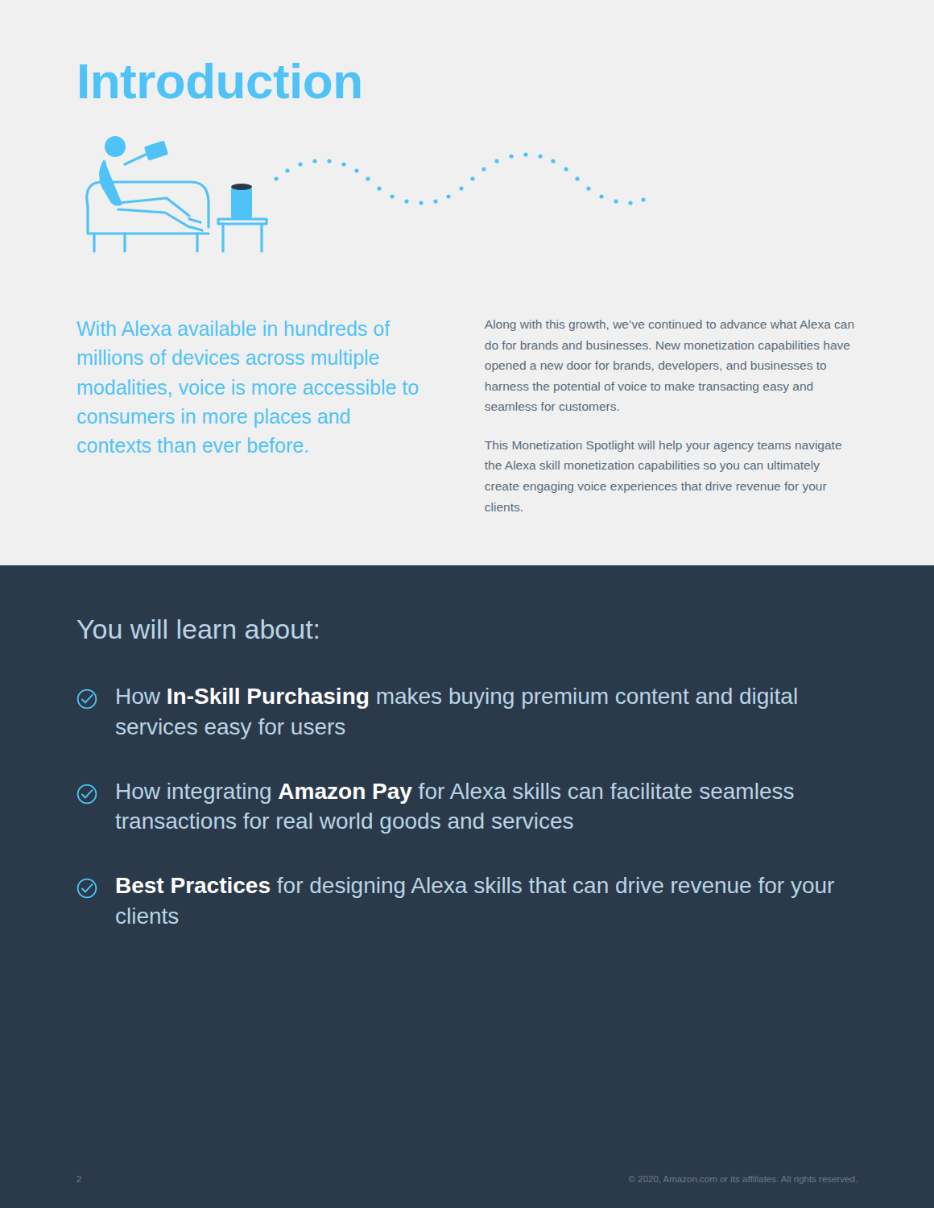Introduction
With Alexa available in hundreds of millions of devices across multiple modalities, voice is more accessible to consumers in more places and contexts than ever before.
Along with this growth, we’ve continued to advance what Alexa can do for brands and businesses. New monetization capabilities have opened a new door for brands, developers, and businesses to harness the potential of voice to make transacting easy and seamless for customers.
This Monetization Spotlight will help your agency teams navigate the Alexa skill monetization capabilities so you can ultimately create engaging voice experiences that drive revenue for your clients.
You will learn about:
How In-Skill Purchasing makes buying premium content and digital services easy for users
How integrating Amazon Pay for Alexa skills can facilitate seamless transactions for real world goods and services
Best Practices for designing Alexa skills that can drive revenue for your clients
2 © 2020, Amazon.com or its affiliates. All rights reserved.